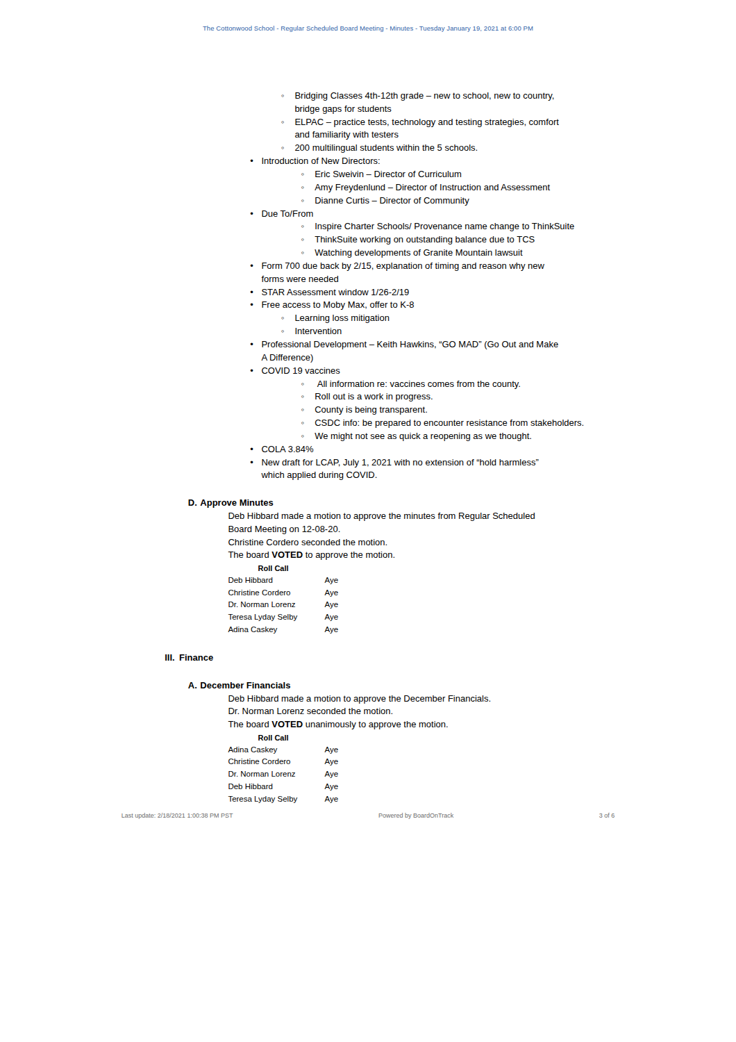The Cottonwood School - Regular Scheduled Board Meeting - Minutes - Tuesday January 19, 2021 at 6:00 PM
◦Bridging Classes 4th-12th grade – new to school, new to country,
bridge gaps for students
◦ELPAC – practice tests, technology and testing strategies, comfort
and familiarity with testers
◦200 multilingual students within the 5 schools.
•Introduction of New Directors:
◦Eric Sweivin – Director of Curriculum
◦Amy Freydenlund – Director of Instruction and Assessment
◦Dianne Curtis – Director of Community
•Due To/From
◦Inspire Charter Schools/ Provenance name change to ThinkSuite
◦ThinkSuite working on outstanding balance due to TCS
◦Watching developments of Granite Mountain lawsuit
•Form 700 due back by 2/15, explanation of timing and reason why new
forms were needed
•STAR Assessment window 1/26-2/19
•Free access to Moby Max, offer to K-8
◦Learning loss mitigation
◦Intervention
•Professional Development – Keith Hawkins, “GO MAD” (Go Out and Make
A Difference)
•COVID 19 vaccines
◦ All information re: vaccines comes from the county.
◦Roll out is a work in progress.
◦County is being transparent.
◦CSDC info: be prepared to encounter resistance from stakeholders.
◦We might not see as quick a reopening as we thought.
•COLA 3.84%
•New draft for LCAP, July 1, 2021 with no extension of “hold harmless”
which applied during COVID.
D. Approve Minutes
Deb Hibbard made a motion to approve the minutes from Regular Scheduled
Board Meeting on 12-08-20.
Christine Cordero seconded the motion.
The board VOTED to approve the motion.
Roll Call
Deb Hibbard Aye Christine Cordero Aye Dr. Norman Lorenz Aye Teresa Lyday Selby Aye Adina Caskey Aye
III. Finance
A. December Financials
Deb Hibbard made a motion to approve the December Financials.
Dr. Norman Lorenz seconded the motion.
The board VOTED unanimously to approve the motion.
Roll Call
Adina Caskey Aye Christine Cordero Aye Dr. Norman Lorenz Aye Deb Hibbard Aye Teresa Lyday Selby Aye
Last update: 2/18/2021 1:00:38 PM PST
Powered by BoardOnTrack
3 of 6